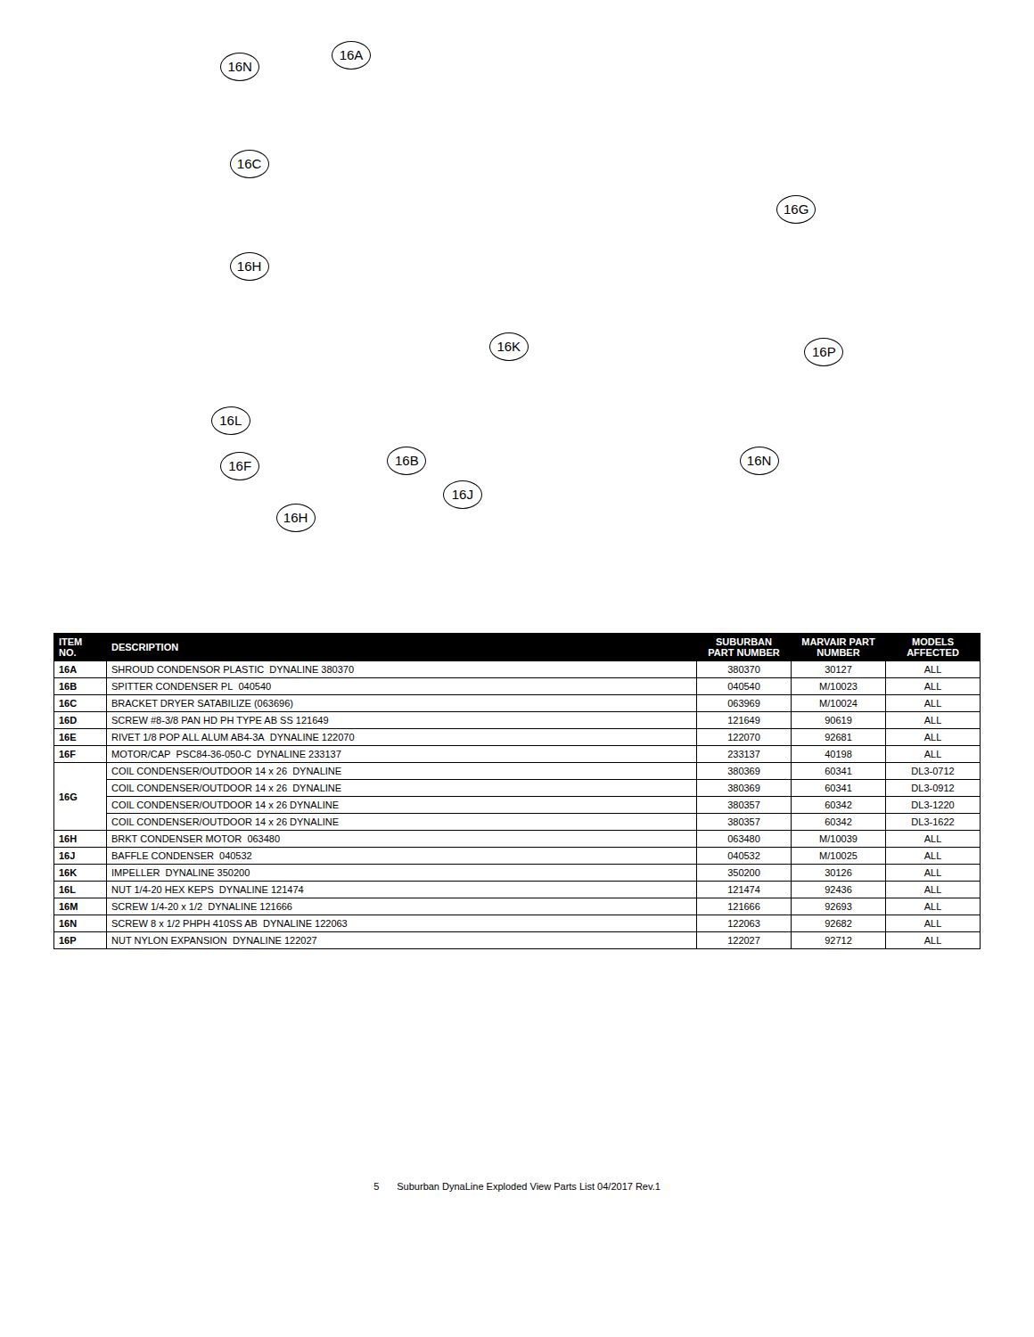16N 16A 16C 16G 16H 16K 16P 16L 16F 16B 16J 16N 16H
Suburban DynaLine condenser assembly parts list
| ITEM NO. | DESCRIPTION | SUBURBAN PART NUMBER | MARVAIR PART NUMBER | MODELS AFFECTED |
| --- | --- | --- | --- | --- |
| 16A | SHROUD CONDENSOR PLASTIC DYNALINE 380370 | 380370 | 30127 | ALL |
| 16B | SPITTER CONDENSER PL 040540 | 040540 | M/10023 | ALL |
| 16C | BRACKET DRYER SATABILIZE (063696) | 063969 | M/10024 | ALL |
| 16D | SCREW #8-3/8 PAN HD PH TYPE AB SS 121649 | 121649 | 90619 | ALL |
| 16E | RIVET 1/8 POP ALL ALUM AB4-3A DYNALINE 122070 | 122070 | 92681 | ALL |
| 16F | MOTOR/CAP PSC84-36-050-C DYNALINE 233137 | 233137 | 40198 | ALL |
| 16G | COIL CONDENSER/OUTDOOR 14 x 26 DYNALINE | 380369 | 60341 | DL3-0712 |
| COIL CONDENSER/OUTDOOR 14 x 26 DYNALINE | 380369 | 60341 | DL3-0912 |
| COIL CONDENSER/OUTDOOR 14 x 26 DYNALINE | 380357 | 60342 | DL3-1220 |
| COIL CONDENSER/OUTDOOR 14 x 26 DYNALINE | 380357 | 60342 | DL3-1622 |
| 16H | BRKT CONDENSER MOTOR 063480 | 063480 | M/10039 | ALL |
| 16J | BAFFLE CONDENSER 040532 | 040532 | M/10025 | ALL |
| 16K | IMPELLER DYNALINE 350200 | 350200 | 30126 | ALL |
| 16L | NUT 1/4-20 HEX KEPS DYNALINE 121474 | 121474 | 92436 | ALL |
| 16M | SCREW 1/4-20 x 1/2 DYNALINE 121666 | 121666 | 92693 | ALL |
| 16N | SCREW 8 x 1/2 PHPH 410SS AB DYNALINE 122063 | 122063 | 92682 | ALL |
| 16P | NUT NYLON EXPANSION DYNALINE 122027 | 122027 | 92712 | ALL |
5 Suburban DynaLine Exploded View Parts List 04/2017 Rev.1